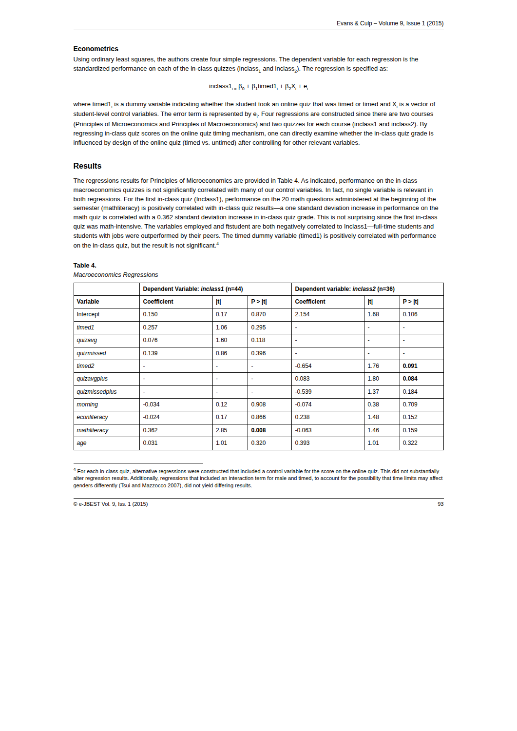Evans & Culp – Volume 9, Issue 1 (2015)
Econometrics
Using ordinary least squares, the authors create four simple regressions. The dependent variable for each regression is the standardized performance on each of the in-class quizzes (inclass1 and inclass2). The regression is specified as:
inclass1i = β0 + β1timed1i + β2Xi + ei
where timed1i is a dummy variable indicating whether the student took an online quiz that was timed or timed and Xi is a vector of student-level control variables. The error term is represented by ei. Four regressions are constructed since there are two courses (Principles of Microeconomics and Principles of Macroeconomics) and two quizzes for each course (inclass1 and inclass2). By regressing in-class quiz scores on the online quiz timing mechanism, one can directly examine whether the in-class quiz grade is influenced by design of the online quiz (timed vs. untimed) after controlling for other relevant variables.
Results
The regressions results for Principles of Microeconomics are provided in Table 4. As indicated, performance on the in-class macroeconomics quizzes is not significantly correlated with many of our control variables. In fact, no single variable is relevant in both regressions. For the first in-class quiz (Inclass1), performance on the 20 math questions administered at the beginning of the semester (mathliteracy) is positively correlated with in-class quiz results—a one standard deviation increase in performance on the math quiz is correlated with a 0.362 standard deviation increase in in-class quiz grade. This is not surprising since the first in-class quiz was math-intensive. The variables employed and ftstudent are both negatively correlated to Inclass1—full-time students and students with jobs were outperformed by their peers. The timed dummy variable (timed1) is positively correlated with performance on the in-class quiz, but the result is not significant.4
Table 4.
Macroeconomics Regressions
| | Dependent Variable: inclass1 (n=44) | Dependent variable: inclass2 (n=36) |
| --- | --- | --- |
| Variable | Coefficient | /t/ | P > /t/ | Coefficient | /t/ | P > /t/ |
| Intercept | 0.150 | 0.17 | 0.870 | 2.154 | 1.68 | 0.106 |
| timed1 | 0.257 | 1.06 | 0.295 | - | - | - |
| quizavg | 0.076 | 1.60 | 0.118 | - | - | - |
| quizmissed | 0.139 | 0.86 | 0.396 | - | - | - |
| timed2 | - | - | - | -0.654 | 1.76 | 0.091 |
| quizavgplus | - | - | - | 0.083 | 1.80 | 0.084 |
| quizmissedplus | - | - | - | -0.539 | 1.37 | 0.184 |
| morning | -0.034 | 0.12 | 0.908 | -0.074 | 0.38 | 0.709 |
| econliteracy | -0.024 | 0.17 | 0.866 | 0.238 | 1.48 | 0.152 |
| mathliteracy | 0.362 | 2.85 | 0.008 | -0.063 | 1.46 | 0.159 |
| age | 0.031 | 1.01 | 0.320 | 0.393 | 1.01 | 0.322 |
4 For each in-class quiz, alternative regressions were constructed that included a control variable for the score on the online quiz. This did not substantially alter regression results. Additionally, regressions that included an interaction term for male and timed, to account for the possibility that time limits may affect genders differently (Tsui and Mazzocco 2007), did not yield differing results.
© e-JBEST Vol. 9, Iss. 1 (2015) 93